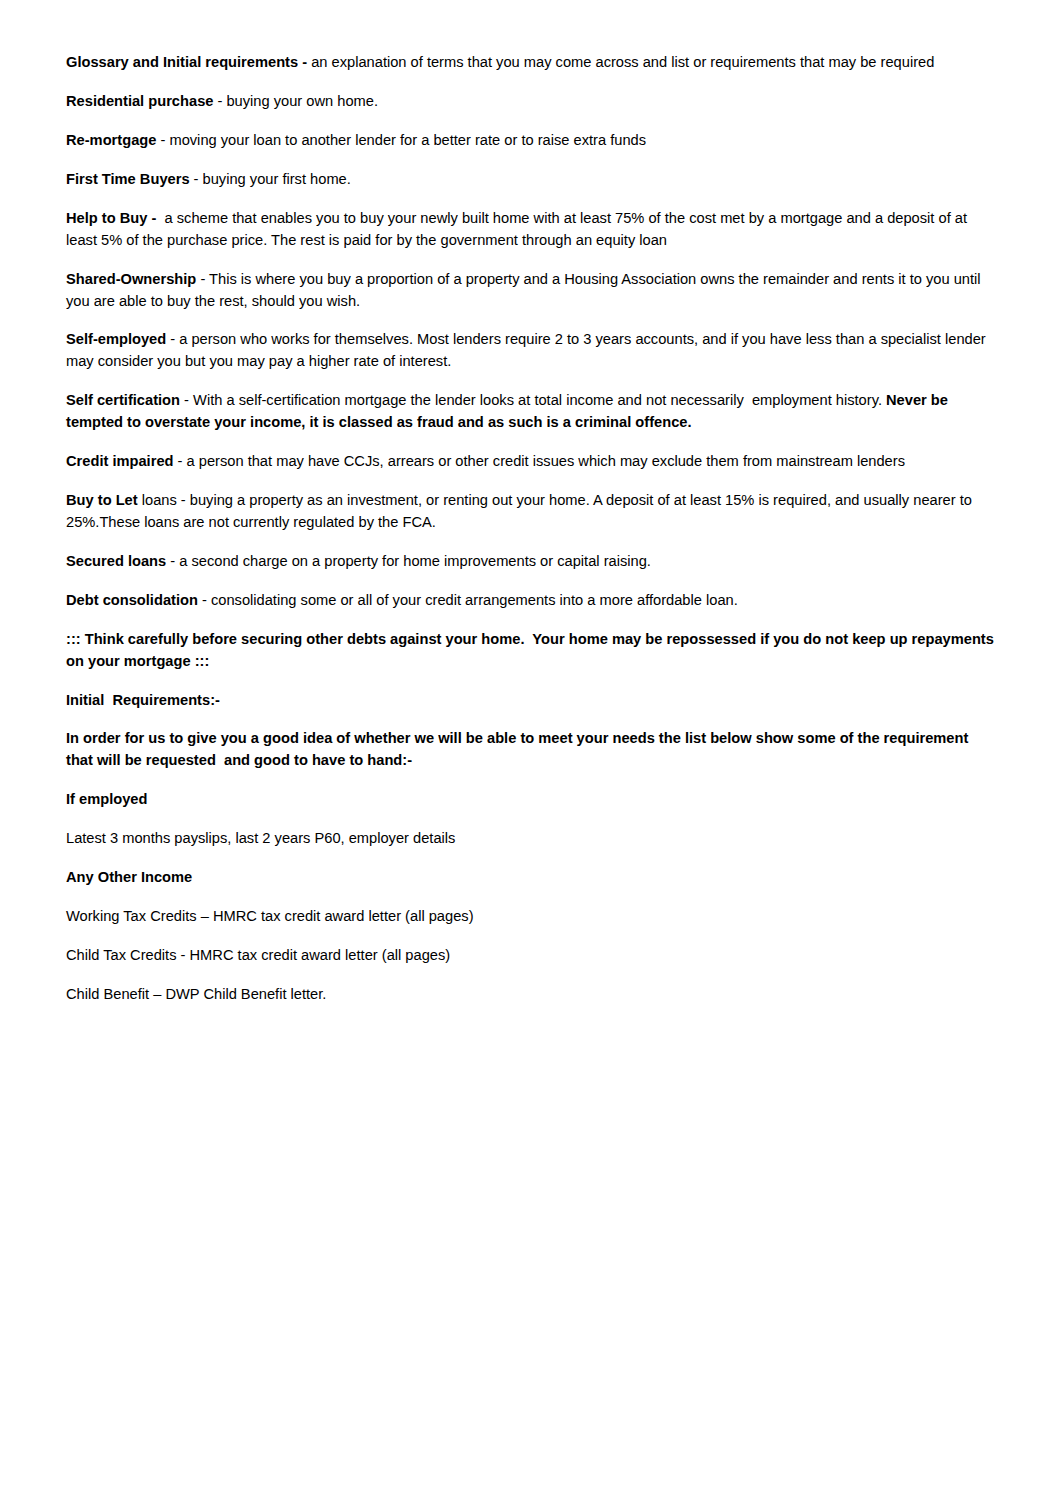Glossary and Initial requirements - an explanation of terms that you may come across and list or requirements that may be required
Residential purchase - buying your own home.
Re-mortgage - moving your loan to another lender for a better rate or to raise extra funds
First Time Buyers - buying your first home.
Help to Buy - a scheme that enables you to buy your newly built home with at least 75% of the cost met by a mortgage and a deposit of at least 5% of the purchase price. The rest is paid for by the government through an equity loan
Shared-Ownership - This is where you buy a proportion of a property and a Housing Association owns the remainder and rents it to you until you are able to buy the rest, should you wish.
Self-employed - a person who works for themselves. Most lenders require 2 to 3 years accounts, and if you have less than a specialist lender may consider you but you may pay a higher rate of interest.
Self certification - With a self-certification mortgage the lender looks at total income and not necessarily employment history. Never be tempted to overstate your income, it is classed as fraud and as such is a criminal offence.
Credit impaired - a person that may have CCJs, arrears or other credit issues which may exclude them from mainstream lenders
Buy to Let loans - buying a property as an investment, or renting out your home. A deposit of at least 15% is required, and usually nearer to 25%.These loans are not currently regulated by the FCA.
Secured loans - a second charge on a property for home improvements or capital raising.
Debt consolidation - consolidating some or all of your credit arrangements into a more affordable loan.
::: Think carefully before securing other debts against your home. Your home may be repossessed if you do not keep up repayments on your mortgage :::
Initial Requirements:-
In order for us to give you a good idea of whether we will be able to meet your needs the list below show some of the requirement that will be requested and good to have to hand:-
If employed
Latest 3 months payslips, last 2 years P60, employer details
Any Other Income
Working Tax Credits – HMRC tax credit award letter (all pages)
Child Tax Credits - HMRC tax credit award letter (all pages)
Child Benefit – DWP Child Benefit letter.